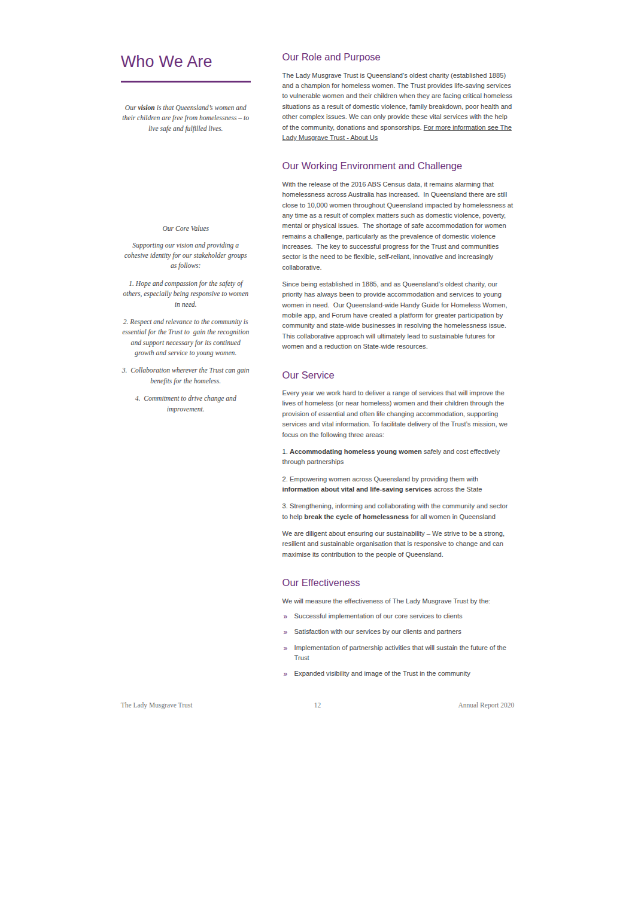Who We Are
Our vision is that Queensland’s women and their children are free from homelessness – to live safe and fulfilled lives.
Our Core Values
Supporting our vision and providing a cohesive identity for our stakeholder groups as follows:
1. Hope and compassion for the safety of others, especially being responsive to women in need.
2. Respect and relevance to the community is essential for the Trust to gain the recognition and support necessary for its continued growth and service to young women.
3. Collaboration wherever the Trust can gain benefits for the homeless.
4. Commitment to drive change and improvement.
Our Role and Purpose
The Lady Musgrave Trust is Queensland’s oldest charity (established 1885) and a champion for homeless women. The Trust provides life-saving services to vulnerable women and their children when they are facing critical homeless situations as a result of domestic violence, family breakdown, poor health and other complex issues. We can only provide these vital services with the help of the community, donations and sponsorships. For more information see The Lady Musgrave Trust - About Us
Our Working Environment and Challenge
With the release of the 2016 ABS Census data, it remains alarming that homelessness across Australia has increased. In Queensland there are still close to 10,000 women throughout Queensland impacted by homelessness at any time as a result of complex matters such as domestic violence, poverty, mental or physical issues. The shortage of safe accommodation for women remains a challenge, particularly as the prevalence of domestic violence increases. The key to successful progress for the Trust and communities sector is the need to be flexible, self-reliant, innovative and increasingly collaborative.
Since being established in 1885, and as Queensland’s oldest charity, our priority has always been to provide accommodation and services to young women in need. Our Queensland-wide Handy Guide for Homeless Women, mobile app, and Forum have created a platform for greater participation by community and state-wide businesses in resolving the homelessness issue. This collaborative approach will ultimately lead to sustainable futures for women and a reduction on State-wide resources.
Our Service
Every year we work hard to deliver a range of services that will improve the lives of homeless (or near homeless) women and their children through the provision of essential and often life changing accommodation, supporting services and vital information. To facilitate delivery of the Trust’s mission, we focus on the following three areas:
1. Accommodating homeless young women safely and cost effectively through partnerships
2. Empowering women across Queensland by providing them with information about vital and life-saving services across the State
3. Strengthening, informing and collaborating with the community and sector to help break the cycle of homelessness for all women in Queensland
We are diligent about ensuring our sustainability – We strive to be a strong, resilient and sustainable organisation that is responsive to change and can maximise its contribution to the people of Queensland.
Our Effectiveness
We will measure the effectiveness of The Lady Musgrave Trust by the:
Successful implementation of our core services to clients
Satisfaction with our services by our clients and partners
Implementation of partnership activities that will sustain the future of the Trust
Expanded visibility and image of the Trust in the community
The Lady Musgrave Trust
12
Annual Report 2020